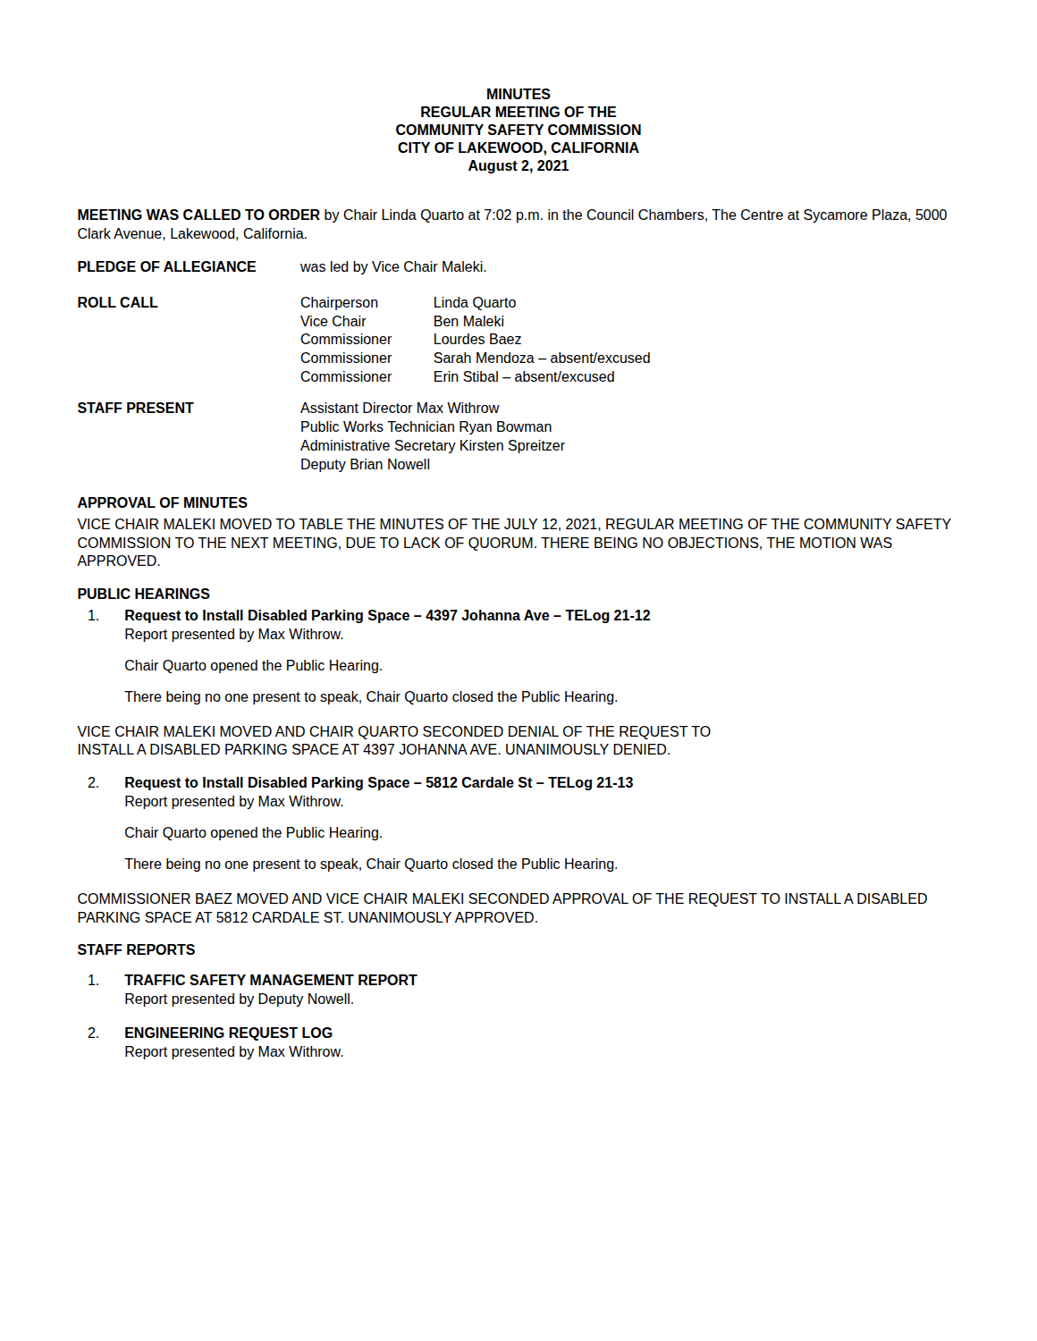MINUTES
REGULAR MEETING OF THE
COMMUNITY SAFETY COMMISSION
CITY OF LAKEWOOD, CALIFORNIA
August 2, 2021
MEETING WAS CALLED TO ORDER by Chair Linda Quarto at 7:02 p.m. in the Council Chambers, The Centre at Sycamore Plaza, 5000 Clark Avenue, Lakewood, California.
PLEDGE OF ALLEGIANCEwas led by Vice Chair Maleki.
| ROLL CALL | Chairperson | Linda Quarto |
| | Vice Chair | Ben Maleki |
| | Commissioner | Lourdes Baez |
| | Commissioner | Sarah Mendoza – absent/excused |
| | Commissioner | Erin Stibal – absent/excused |
| STAFF PRESENT | Assistant Director Max Withrow |
| | Public Works Technician Ryan Bowman |
| | Administrative Secretary Kirsten Spreitzer |
| | Deputy Brian Nowell |
APPROVAL OF MINUTES
VICE CHAIR MALEKI MOVED TO TABLE THE MINUTES OF THE JULY 12, 2021, REGULAR MEETING OF THE COMMUNITY SAFETY COMMISSION TO THE NEXT MEETING, DUE TO LACK OF QUORUM. THERE BEING NO OBJECTIONS, THE MOTION WAS APPROVED.
PUBLIC HEARINGS
1.
Request to Install Disabled Parking Space – 4397 Johanna Ave – TELog 21-12
Report presented by Max Withrow.
Chair Quarto opened the Public Hearing.
There being no one present to speak, Chair Quarto closed the Public Hearing.
VICE CHAIR MALEKI MOVED AND CHAIR QUARTO SECONDED DENIAL OF THE REQUEST TO
INSTALL A DISABLED PARKING SPACE AT 4397 JOHANNA AVE. UNANIMOUSLY DENIED.
2.
Request to Install Disabled Parking Space – 5812 Cardale St – TELog 21-13
Report presented by Max Withrow.
Chair Quarto opened the Public Hearing.
There being no one present to speak, Chair Quarto closed the Public Hearing.
COMMISSIONER BAEZ MOVED AND VICE CHAIR MALEKI SECONDED APPROVAL OF THE REQUEST TO INSTALL A DISABLED PARKING SPACE AT 5812 CARDALE ST. UNANIMOUSLY APPROVED.
STAFF REPORTS
1.
TRAFFIC SAFETY MANAGEMENT REPORT
Report presented by Deputy Nowell.
2.
ENGINEERING REQUEST LOG
Report presented by Max Withrow.